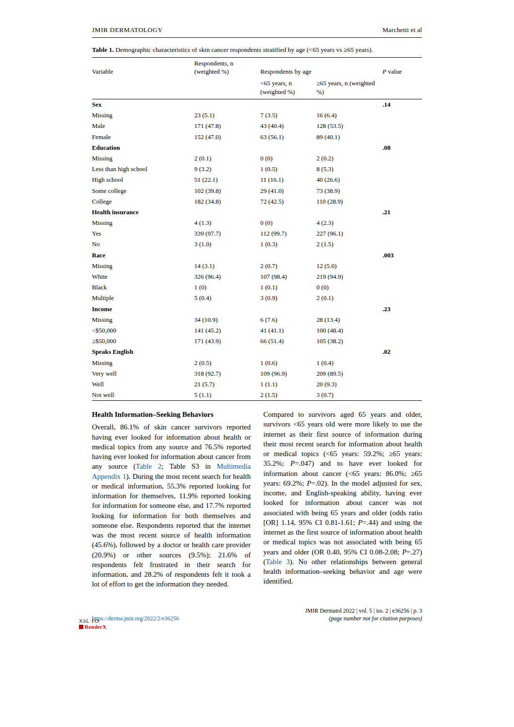JMIR DERMATOLOGY
Marchetti et al
Table 1. Demographic characteristics of skin cancer respondents stratified by age (<65 years vs ≥65 years).
| Variable | Respondents, n (weighted %) | Respondents by age | P value |
| --- | --- | --- | --- |
| | | <65 years, n (weighted %) | ≥65 years, n (weighted %) | |
| Sex | | | | .14 |
| Missing | 23 (5.1) | 7 (3.5) | 16 (6.4) | |
| Male | 171 (47.8) | 43 (40.4) | 128 (53.5) | |
| Female | 152 (47.0) | 63 (56.1) | 89 (40.1) | |
| Education | | | | .08 |
| Missing | 2 (0.1) | 0 (0) | 2 (0.2) | |
| Less than high school | 9 (3.2) | 1 (0.5) | 8 (5.3) | |
| High school | 51 (22.1) | 11 (16.1) | 40 (26.6) | |
| Some college | 102 (39.8) | 29 (41.0) | 73 (38.9) | |
| College | 182 (34.8) | 72 (42.5) | 110 (28.9) | |
| Health insurance | | | | .21 |
| Missing | 4 (1.3) | 0 (0) | 4 (2.3) | |
| Yes | 339 (97.7) | 112 (99.7) | 227 (96.1) | |
| No | 3 (1.0) | 1 (0.3) | 2 (1.5) | |
| Race | | | | .003 |
| Missing | 14 (3.1) | 2 (0.7) | 12 (5.0) | |
| White | 326 (96.4) | 107 (98.4) | 219 (94.9) | |
| Black | 1 (0) | 1 (0.1) | 0 (0) | |
| Multiple | 5 (0.4) | 3 (0.9) | 2 (0.1) | |
| Income | | | | .23 |
| Missing | 34 (10.9) | 6 (7.6) | 28 (13.4) | |
| <$50,000 | 141 (45.2) | 41 (41.1) | 100 (48.4) | |
| ≥$50,000 | 171 (43.9) | 66 (51.4) | 105 (38.2) | |
| Speaks English | | | | .02 |
| Missing | 2 (0.5) | 1 (0.6) | 1 (0.4) | |
| Very well | 318 (92.7) | 109 (96.9) | 209 (89.5) | |
| Well | 21 (5.7) | 1 (1.1) | 20 (9.3) | |
| Not well | 5 (1.1) | 2 (1.5) | 3 (0.7) | |
Health Information–Seeking Behaviors
Overall, 86.1% of skin cancer survivors reported having ever looked for information about health or medical topics from any source and 76.5% reported having ever looked for information about cancer from any source (Table 2; Table S3 in Multimedia Appendix 1). During the most recent search for health or medical information, 55.3% reported looking for information for themselves, 11.9% reported looking for information for someone else, and 17.7% reported looking for information for both themselves and someone else. Respondents reported that the internet was the most recent source of health information (45.6%), followed by a doctor or health care provider (20.9%) or other sources (9.5%); 21.6% of respondents felt frustrated in their search for information, and 28.2% of respondents felt it took a lot of effort to get the information they needed.
Compared to survivors aged 65 years and older, survivors <65 years old were more likely to use the internet as their first source of information during their most recent search for information about health or medical topics (<65 years: 59.2%; ≥65 years: 35.2%; P=.047) and to have ever looked for information about cancer (<65 years: 86.0%; ≥65 years: 69.2%; P=.02). In the model adjusted for sex, income, and English-speaking ability, having ever looked for information about cancer was not associated with being 65 years and older (odds ratio [OR] 1.14, 95% CI 0.81-1.61; P=.44) and using the internet as the first source of information about health or medical topics was not associated with being 65 years and older (OR 0.40, 95% CI 0.08-2.08; P=.27) (Table 3). No other relationships between general health information–seeking behavior and age were identified.
https://derma.jmir.org/2022/2/e36256
JMIR Dermatol 2022 | vol. 5 | iss. 2 | e36256 | p. 3
(page number not for citation purposes)
XSL·FO
RenderX